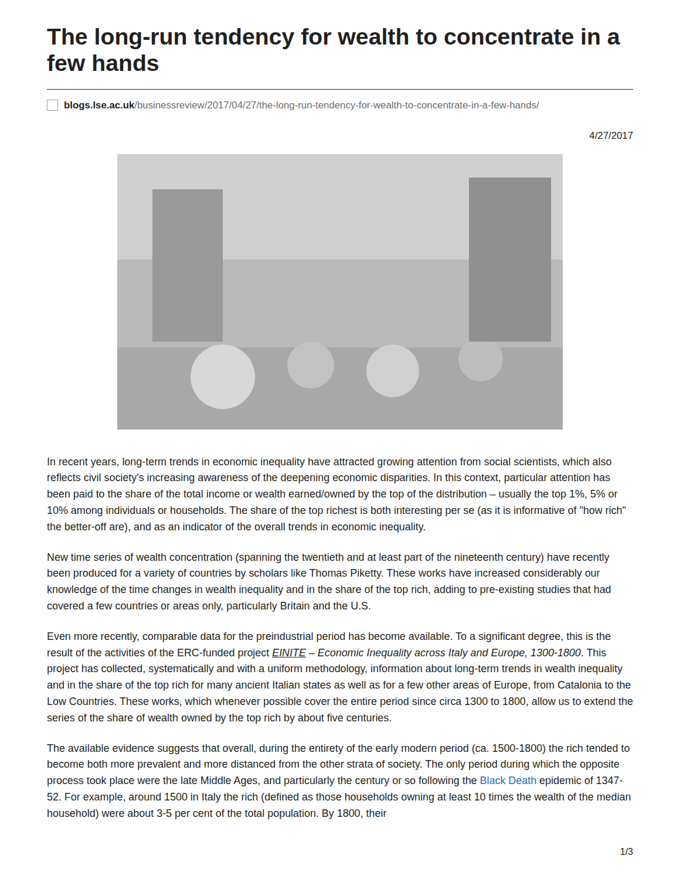The long-run tendency for wealth to concentrate in a few hands
blogs.lse.ac.uk/businessreview/2017/04/27/the-long-run-tendency-for-wealth-to-concentrate-in-a-few-hands/
4/27/2017
In recent years, long-term trends in economic inequality have attracted growing attention from social scientists, which also reflects civil society's increasing awareness of the deepening economic disparities. In this context, particular attention has been paid to the share of the total income or wealth earned/owned by the top of the distribution – usually the top 1%, 5% or 10% among individuals or households. The share of the top richest is both interesting per se (as it is informative of "how rich" the better-off are), and as an indicator of the overall trends in economic inequality.
New time series of wealth concentration (spanning the twentieth and at least part of the nineteenth century) have recently been produced for a variety of countries by scholars like Thomas Piketty. These works have increased considerably our knowledge of the time changes in wealth inequality and in the share of the top rich, adding to pre-existing studies that had covered a few countries or areas only, particularly Britain and the U.S.
Even more recently, comparable data for the preindustrial period has become available. To a significant degree, this is the result of the activities of the ERC-funded project EINITE – Economic Inequality across Italy and Europe, 1300-1800. This project has collected, systematically and with a uniform methodology, information about long-term trends in wealth inequality and in the share of the top rich for many ancient Italian states as well as for a few other areas of Europe, from Catalonia to the Low Countries. These works, which whenever possible cover the entire period since circa 1300 to 1800, allow us to extend the series of the share of wealth owned by the top rich by about five centuries.
The available evidence suggests that overall, during the entirety of the early modern period (ca. 1500-1800) the rich tended to become both more prevalent and more distanced from the other strata of society. The only period during which the opposite process took place were the late Middle Ages, and particularly the century or so following the Black Death epidemic of 1347-52. For example, around 1500 in Italy the rich (defined as those households owning at least 10 times the wealth of the median household) were about 3-5 per cent of the total population. By 1800, their
1/3